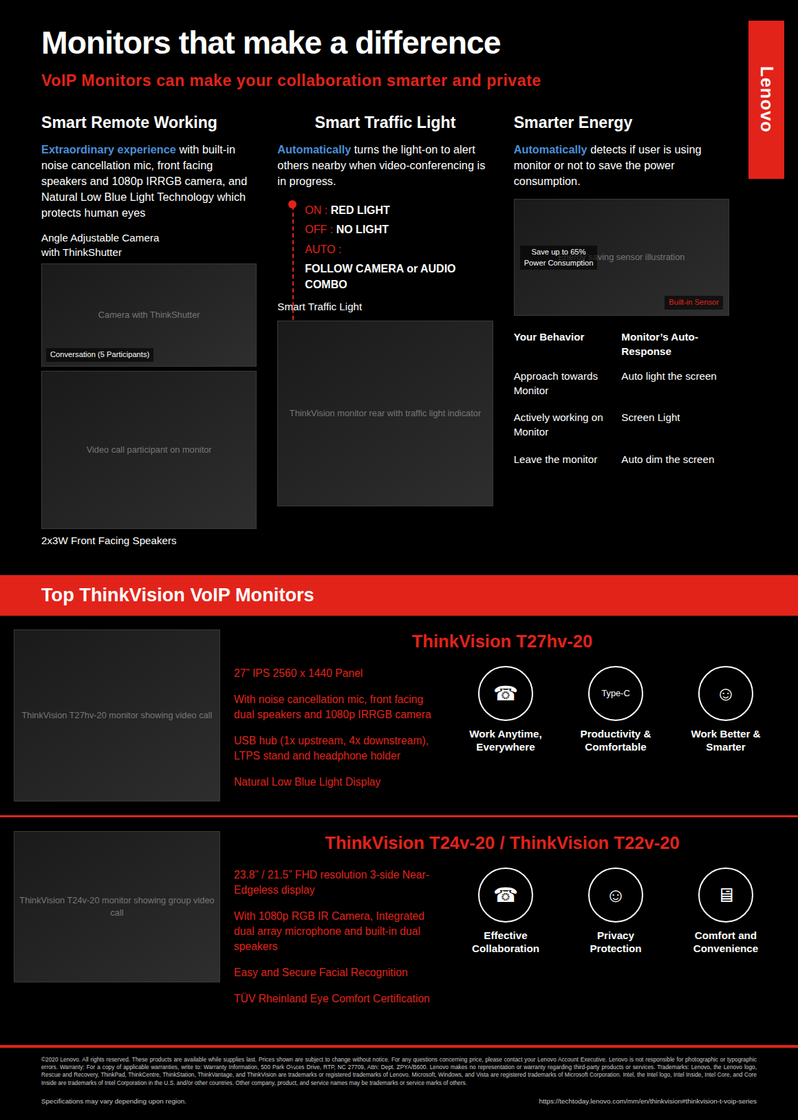Monitors that make a difference
VoIP Monitors can make your collaboration smarter and private
Lenovo
Smart Remote Working
Extraordinary experience with built-in noise cancellation mic, front facing speakers and 1080p IRRGB camera, and Natural Low Blue Light Technology which protects human eyes
Angle Adjustable Camera
with ThinkShutter
Conversation (5 Participants) Camera with ThinkShutter
Video call participant on monitor
2x3W Front Facing Speakers
Smart Traffic Light
Automatically turns the light-on to alert others nearby when video-conferencing is in progress.
▼
ON : RED LIGHT
OFF : NO LIGHT
AUTO :
FOLLOW CAMERA or AUDIO COMBO
Smart Traffic Light
ThinkVision monitor rear with traffic light indicator
Smarter Energy
Automatically detects if user is using monitor or not to save the power consumption.
Save up to 65%
Power Consumption Built-in Sensor Energy saving sensor illustration
| Your Behavior | Monitor’s Auto-Response |
| --- | --- |
| Approach towards Monitor | Auto light the screen |
| Actively working on Monitor | Screen Light |
| Leave the monitor | Auto dim the screen |
Top ThinkVision VoIP Monitors
ThinkVision T27hv-20 monitor showing video call
ThinkVision T27hv-20
27” IPS 2560 x 1440 Panel
With noise cancellation mic, front facing dual speakers and 1080p IRRGB camera
USB hub (1x upstream, 4x downstream), LTPS stand and headphone holder
Natural Low Blue Light Display
☎
Work Anytime, Everywhere
Type-C
Productivity & Comfortable
☺
Work Better & Smarter
ThinkVision T24v-20 monitor showing group video call
ThinkVision T24v-20 / ThinkVision T22v-20
23.8” / 21.5” FHD resolution 3-side Near-Edgeless display
With 1080p RGB IR Camera, Integrated dual array microphone and built-in dual speakers
Easy and Secure Facial Recognition
TÜV Rheinland Eye Comfort Certification
☎
Effective Collaboration
☺
Privacy Protection
🖥
Comfort and Convenience
©2020 Lenovo. All rights reserved. These products are available while supplies last. Prices shown are subject to change without notice. For any questions concerning price, please contact your Lenovo Account Executive. Lenovo is not responsible for photographic or typographic errors. Warranty: For a copy of applicable warranties, write to: Warranty Information, 500 Park O¼ces Drive, RTP, NC 27709, Attn: Dept. ZPYA/B600. Lenovo makes no representation or warranty regarding third-party products or services. Trademarks: Lenovo, the Lenovo logo, Rescue and Recovery, ThinkPad, ThinkCentre, ThinkStation, ThinkVantage, and ThinkVision are trademarks or registered trademarks of Lenovo. Microsoft, Windows, and Vista are registered trademarks of Microsoft Corporation. Intel, the Intel logo, Intel Inside, Intel Core, and Core Inside are trademarks of Intel Corporation in the U.S. and/or other countries. Other company, product, and service names may be trademarks or service marks of others.
Specifications may vary depending upon region. https://techtoday.lenovo.com/mm/en/thinkvision#thinkvision-t-voip-series